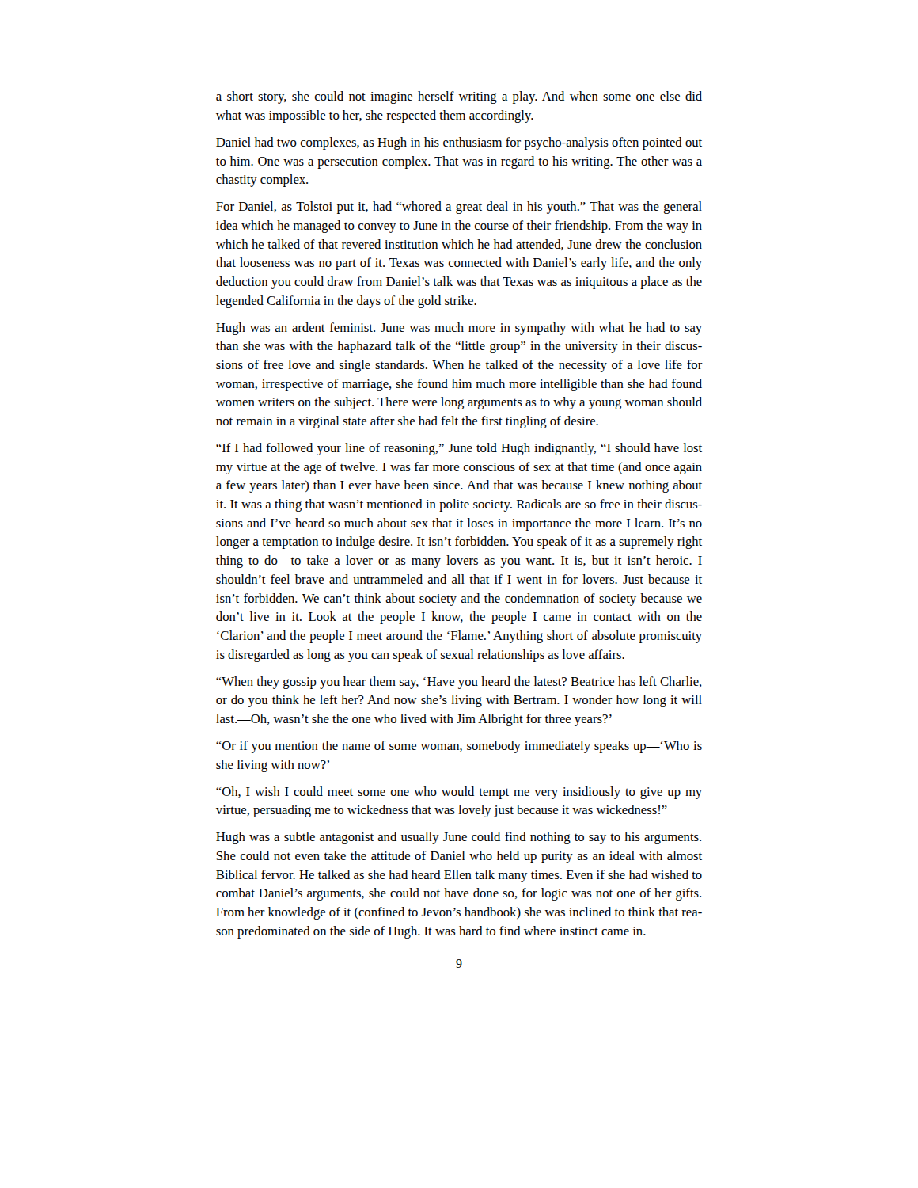a short story, she could not imagine herself writing a play. And when some one else did what was impossible to her, she respected them accordingly.
Daniel had two complexes, as Hugh in his enthusiasm for psycho-analysis often pointed out to him. One was a persecution complex. That was in regard to his writing. The other was a chastity complex.
For Daniel, as Tolstoi put it, had “whored a great deal in his youth.” That was the general idea which he managed to convey to June in the course of their friendship. From the way in which he talked of that revered institution which he had attended, June drew the conclusion that looseness was no part of it. Texas was connected with Daniel’s early life, and the only deduction you could draw from Daniel’s talk was that Texas was as iniquitous a place as the legended California in the days of the gold strike.
Hugh was an ardent feminist. June was much more in sympathy with what he had to say than she was with the haphazard talk of the “little group” in the university in their discussions of free love and single standards. When he talked of the necessity of a love life for woman, irrespective of marriage, she found him much more intelligible than she had found women writers on the subject. There were long arguments as to why a young woman should not remain in a virginal state after she had felt the first tingling of desire.
“If I had followed your line of reasoning,” June told Hugh indignantly, “I should have lost my virtue at the age of twelve. I was far more conscious of sex at that time (and once again a few years later) than I ever have been since. And that was because I knew nothing about it. It was a thing that wasn’t mentioned in polite society. Radicals are so free in their discussions and I’ve heard so much about sex that it loses in importance the more I learn. It’s no longer a temptation to indulge desire. It isn’t forbidden. You speak of it as a supremely right thing to do—to take a lover or as many lovers as you want. It is, but it isn’t heroic. I shouldn’t feel brave and untrammeled and all that if I went in for lovers. Just because it isn’t forbidden. We can’t think about society and the condemnation of society because we don’t live in it. Look at the people I know, the people I came in contact with on the ‘Clarion’ and the people I meet around the ‘Flame.’ Anything short of absolute promiscuity is disregarded as long as you can speak of sexual relationships as love affairs.
“When they gossip you hear them say, ‘Have you heard the latest? Beatrice has left Charlie, or do you think he left her? And now she’s living with Bertram. I wonder how long it will last.—Oh, wasn’t she the one who lived with Jim Albright for three years?’
“Or if you mention the name of some woman, somebody immediately speaks up—‘Who is she living with now?’
“Oh, I wish I could meet some one who would tempt me very insidiously to give up my virtue, persuading me to wickedness that was lovely just because it was wickedness!”
Hugh was a subtle antagonist and usually June could find nothing to say to his arguments. She could not even take the attitude of Daniel who held up purity as an ideal with almost Biblical fervor. He talked as she had heard Ellen talk many times. Even if she had wished to combat Daniel’s arguments, she could not have done so, for logic was not one of her gifts. From her knowledge of it (confined to Jevon’s handbook) she was inclined to think that reason predominated on the side of Hugh. It was hard to find where instinct came in.
9